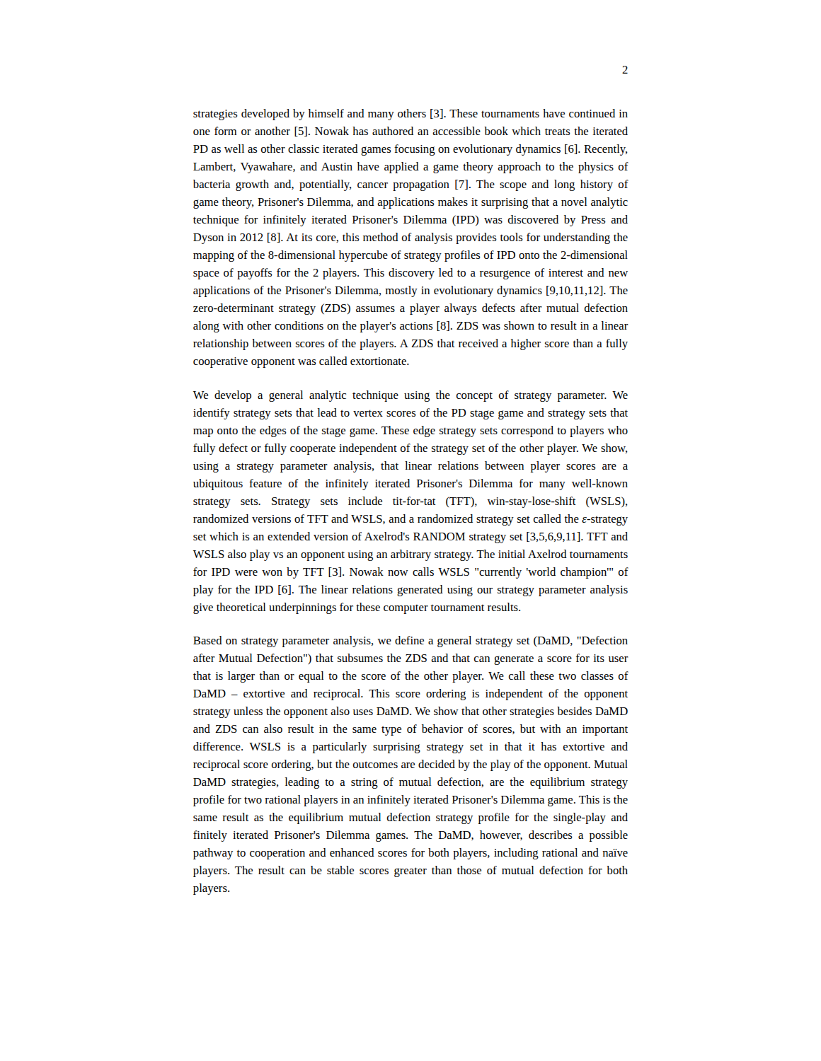2
strategies developed by himself and many others [3]. These tournaments have continued in one form or another [5]. Nowak has authored an accessible book which treats the iterated PD as well as other classic iterated games focusing on evolutionary dynamics [6]. Recently, Lambert, Vyawahare, and Austin have applied a game theory approach to the physics of bacteria growth and, potentially, cancer propagation [7]. The scope and long history of game theory, Prisoner's Dilemma, and applications makes it surprising that a novel analytic technique for infinitely iterated Prisoner's Dilemma (IPD) was discovered by Press and Dyson in 2012 [8]. At its core, this method of analysis provides tools for understanding the mapping of the 8-dimensional hypercube of strategy profiles of IPD onto the 2-dimensional space of payoffs for the 2 players. This discovery led to a resurgence of interest and new applications of the Prisoner's Dilemma, mostly in evolutionary dynamics [9,10,11,12]. The zero-determinant strategy (ZDS) assumes a player always defects after mutual defection along with other conditions on the player's actions [8]. ZDS was shown to result in a linear relationship between scores of the players. A ZDS that received a higher score than a fully cooperative opponent was called extortionate.
We develop a general analytic technique using the concept of strategy parameter. We identify strategy sets that lead to vertex scores of the PD stage game and strategy sets that map onto the edges of the stage game. These edge strategy sets correspond to players who fully defect or fully cooperate independent of the strategy set of the other player. We show, using a strategy parameter analysis, that linear relations between player scores are a ubiquitous feature of the infinitely iterated Prisoner's Dilemma for many well-known strategy sets. Strategy sets include tit-for-tat (TFT), win-stay-lose-shift (WSLS), randomized versions of TFT and WSLS, and a randomized strategy set called the ε-strategy set which is an extended version of Axelrod's RANDOM strategy set [3,5,6,9,11]. TFT and WSLS also play vs an opponent using an arbitrary strategy. The initial Axelrod tournaments for IPD were won by TFT [3]. Nowak now calls WSLS "currently 'world champion'" of play for the IPD [6]. The linear relations generated using our strategy parameter analysis give theoretical underpinnings for these computer tournament results.
Based on strategy parameter analysis, we define a general strategy set (DaMD, "Defection after Mutual Defection") that subsumes the ZDS and that can generate a score for its user that is larger than or equal to the score of the other player. We call these two classes of DaMD – extortive and reciprocal. This score ordering is independent of the opponent strategy unless the opponent also uses DaMD. We show that other strategies besides DaMD and ZDS can also result in the same type of behavior of scores, but with an important difference. WSLS is a particularly surprising strategy set in that it has extortive and reciprocal score ordering, but the outcomes are decided by the play of the opponent. Mutual DaMD strategies, leading to a string of mutual defection, are the equilibrium strategy profile for two rational players in an infinitely iterated Prisoner's Dilemma game. This is the same result as the equilibrium mutual defection strategy profile for the single-play and finitely iterated Prisoner's Dilemma games. The DaMD, however, describes a possible pathway to cooperation and enhanced scores for both players, including rational and naïve players. The result can be stable scores greater than those of mutual defection for both players.